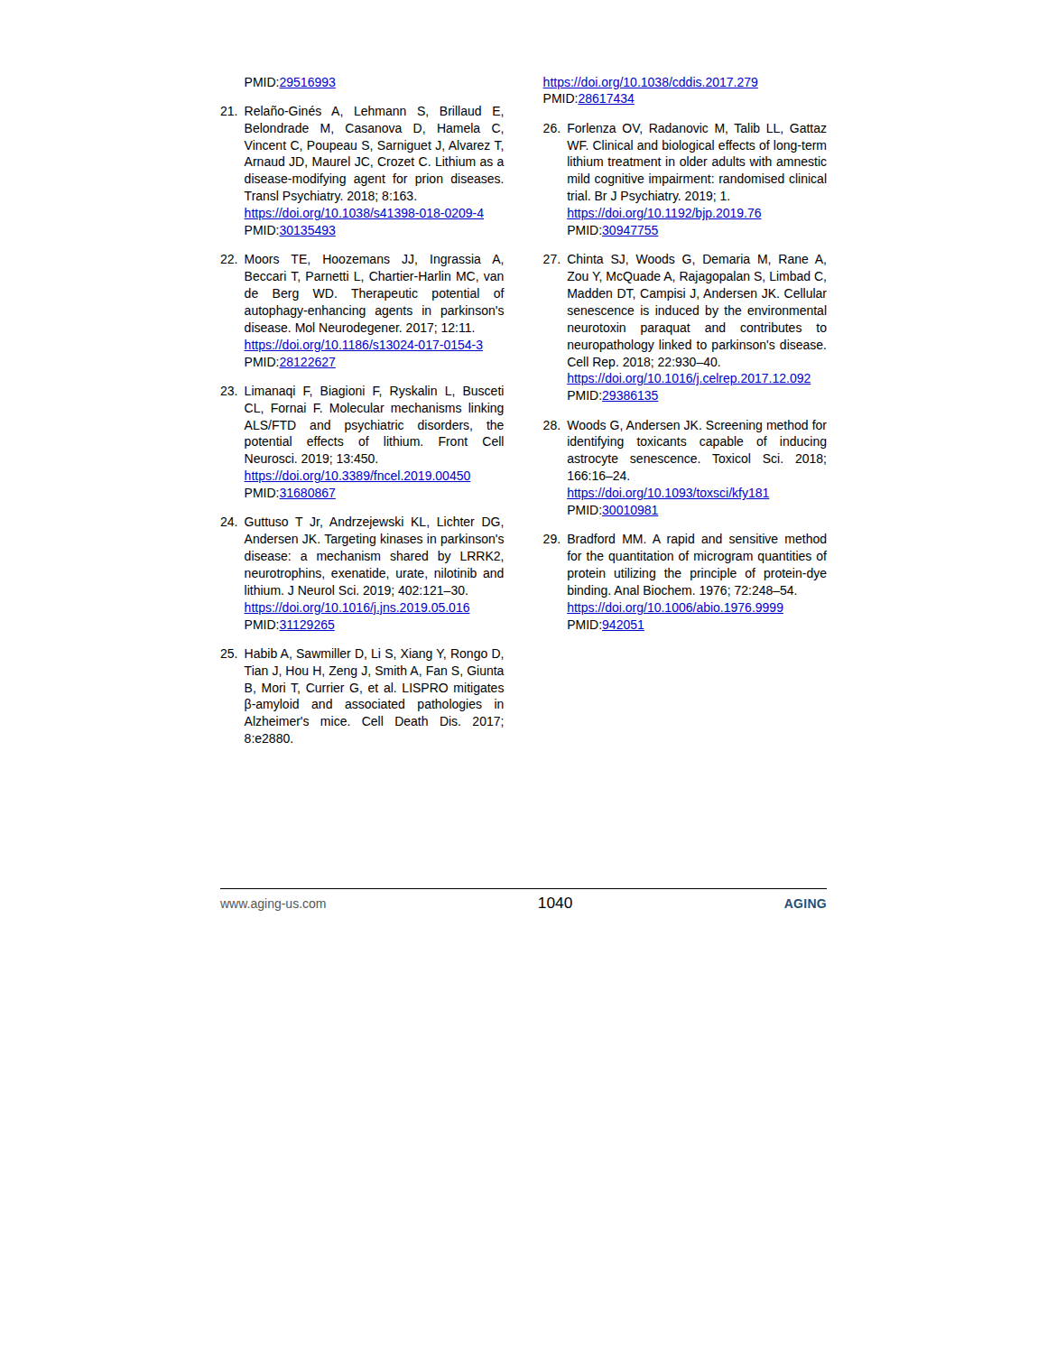PMID:29516993
21. Relaño-Ginés A, Lehmann S, Brillaud E, Belondrade M, Casanova D, Hamela C, Vincent C, Poupeau S, Sarniguet J, Alvarez T, Arnaud JD, Maurel JC, Crozet C. Lithium as a disease-modifying agent for prion diseases. Transl Psychiatry. 2018; 8:163. https://doi.org/10.1038/s41398-018-0209-4 PMID:30135493
22. Moors TE, Hoozemans JJ, Ingrassia A, Beccari T, Parnetti L, Chartier-Harlin MC, van de Berg WD. Therapeutic potential of autophagy-enhancing agents in parkinson's disease. Mol Neurodegener. 2017; 12:11. https://doi.org/10.1186/s13024-017-0154-3 PMID:28122627
23. Limanaqi F, Biagioni F, Ryskalin L, Busceti CL, Fornai F. Molecular mechanisms linking ALS/FTD and psychiatric disorders, the potential effects of lithium. Front Cell Neurosci. 2019; 13:450. https://doi.org/10.3389/fncel.2019.00450 PMID:31680867
24. Guttuso T Jr, Andrzejewski KL, Lichter DG, Andersen JK. Targeting kinases in parkinson's disease: a mechanism shared by LRRK2, neurotrophins, exenatide, urate, nilotinib and lithium. J Neurol Sci. 2019; 402:121–30. https://doi.org/10.1016/j.jns.2019.05.016 PMID:31129265
25. Habib A, Sawmiller D, Li S, Xiang Y, Rongo D, Tian J, Hou H, Zeng J, Smith A, Fan S, Giunta B, Mori T, Currier G, et al. LISPRO mitigates β-amyloid and associated pathologies in Alzheimer's mice. Cell Death Dis. 2017; 8:e2880.
https://doi.org/10.1038/cddis.2017.279 PMID:28617434
26. Forlenza OV, Radanovic M, Talib LL, Gattaz WF. Clinical and biological effects of long-term lithium treatment in older adults with amnestic mild cognitive impairment: randomised clinical trial. Br J Psychiatry. 2019; 1. https://doi.org/10.1192/bjp.2019.76 PMID:30947755
27. Chinta SJ, Woods G, Demaria M, Rane A, Zou Y, McQuade A, Rajagopalan S, Limbad C, Madden DT, Campisi J, Andersen JK. Cellular senescence is induced by the environmental neurotoxin paraquat and contributes to neuropathology linked to parkinson's disease. Cell Rep. 2018; 22:930–40. https://doi.org/10.1016/j.celrep.2017.12.092 PMID:29386135
28. Woods G, Andersen JK. Screening method for identifying toxicants capable of inducing astrocyte senescence. Toxicol Sci. 2018; 166:16–24. https://doi.org/10.1093/toxsci/kfy181 PMID:30010981
29. Bradford MM. A rapid and sensitive method for the quantitation of microgram quantities of protein utilizing the principle of protein-dye binding. Anal Biochem. 1976; 72:248–54. https://doi.org/10.1006/abio.1976.9999 PMID:942051
www.aging-us.com 1040 AGING